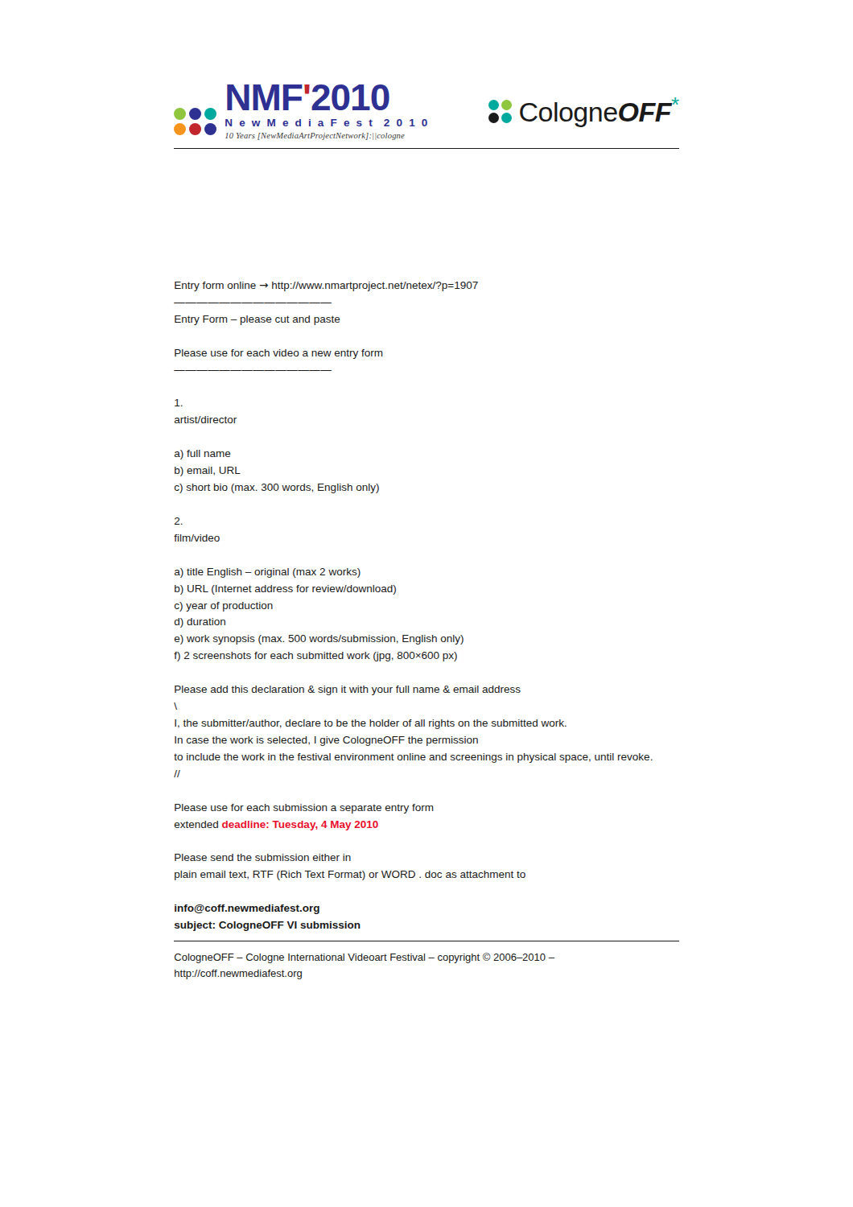NMF'2010
N e w M e d i a F e s t 2 0 1 0
10 Years [NewMediaArtProjectNetwork]:||cologne
CologneOFF*
Entry form online → http://www.nmartproject.net/netex/?p=1907
——————————————
Entry Form – please cut and paste
Please use for each video a new entry form
——————————————
1.
artist/director
a) full name
b) email, URL
c) short bio (max. 300 words, English only)
2.
film/video
a) title English – original (max 2 works)
b) URL (Internet address for review/download)
c) year of production
d) duration
e) work synopsis (max. 500 words/submission, English only)
f) 2 screenshots for each submitted work (jpg, 800×600 px)
Please add this declaration & sign it with your full name & email address
\
I, the submitter/author, declare to be the holder of all rights on the submitted work.
In case the work is selected, I give CologneOFF the permission
to include the work in the festival environment online and screenings in physical space, until revoke.
//
Please use for each submission a separate entry form
extended deadline: Tuesday, 4 May 2010
Please send the submission either in
plain email text, RTF (Rich Text Format) or WORD . doc as attachment to
info@coff.newmediafest.org
subject: CologneOFF VI submission
CologneOFF – Cologne International Videoart Festival – copyright © 2006–2010 –
http://coff.newmediafest.org